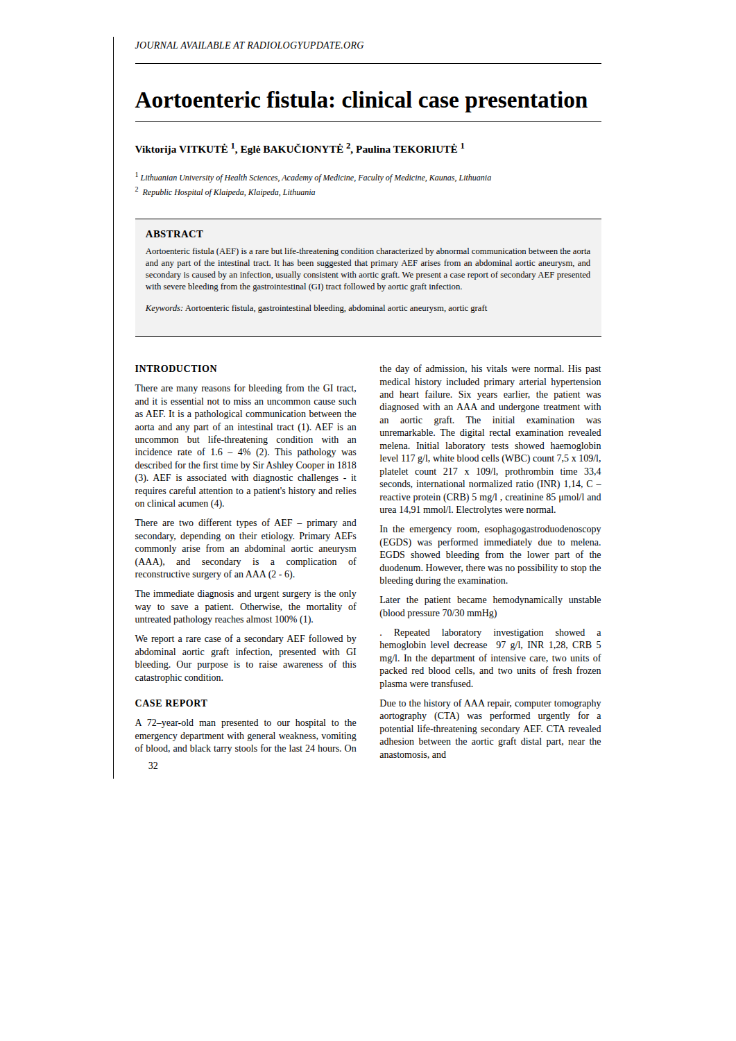JOURNAL AVAILABLE AT RADIOLOGYUPDATE.ORG
Aortoenteric fistula: clinical case presentation
Viktorija VITKUTĖ 1, Eglė BAKUČIONYTĖ 2, Paulina TEKORIUTĖ 1
1 Lithuanian University of Health Sciences, Academy of Medicine, Faculty of Medicine, Kaunas, Lithuania
2 Republic Hospital of Klaipeda, Klaipeda, Lithuania
ABSTRACT
Aortoenteric fistula (AEF) is a rare but life-threatening condition characterized by abnormal communication between the aorta and any part of the intestinal tract. It has been suggested that primary AEF arises from an abdominal aortic aneurysm, and secondary is caused by an infection, usually consistent with aortic graft. We present a case report of secondary AEF presented with severe bleeding from the gastrointestinal (GI) tract followed by aortic graft infection.
Keywords: Aortoenteric fistula, gastrointestinal bleeding, abdominal aortic aneurysm, aortic graft
INTRODUCTION
There are many reasons for bleeding from the GI tract, and it is essential not to miss an uncommon cause such as AEF. It is a pathological communication between the aorta and any part of an intestinal tract (1). AEF is an uncommon but life-threatening condition with an incidence rate of 1.6 – 4% (2). This pathology was described for the first time by Sir Ashley Cooper in 1818 (3). AEF is associated with diagnostic challenges - it requires careful attention to a patient's history and relies on clinical acumen (4).
There are two different types of AEF – primary and secondary, depending on their etiology. Primary AEFs commonly arise from an abdominal aortic aneurysm (AAA), and secondary is a complication of reconstructive surgery of an AAA (2 - 6).
The immediate diagnosis and urgent surgery is the only way to save a patient. Otherwise, the mortality of untreated pathology reaches almost 100% (1).
We report a rare case of a secondary AEF followed by abdominal aortic graft infection, presented with GI bleeding. Our purpose is to raise awareness of this catastrophic condition.
CASE REPORT
A 72–year-old man presented to our hospital to the emergency department with general weakness, vomiting of blood, and black tarry stools for the last 24 hours. On the day of admission, his vitals were normal. His past medical history included primary arterial hypertension and heart failure. Six years earlier, the patient was diagnosed with an AAA and undergone treatment with an aortic graft. The initial examination was unremarkable. The digital rectal examination revealed melena. Initial laboratory tests showed haemoglobin level 117 g/l, white blood cells (WBC) count 7,5 x 109/l, platelet count 217 x 109/l, prothrombin time 33,4 seconds, international normalized ratio (INR) 1,14, C – reactive protein (CRB) 5 mg/l , creatinine 85 μmol/l and urea 14,91 mmol/l. Electrolytes were normal.
In the emergency room, esophagogastroduodenoscopy (EGDS) was performed immediately due to melena. EGDS showed bleeding from the lower part of the duodenum. However, there was no possibility to stop the bleeding during the examination.
Later the patient became hemodynamically unstable (blood pressure 70/30 mmHg)
. Repeated laboratory investigation showed a hemoglobin level decrease 97 g/l, INR 1,28, CRB 5 mg/l. In the department of intensive care, two units of packed red blood cells, and two units of fresh frozen plasma were transfused.
Due to the history of AAA repair, computer tomography aortography (CTA) was performed urgently for a potential life-threatening secondary AEF. CTA revealed adhesion between the aortic graft distal part, near the anastomosis, and
32